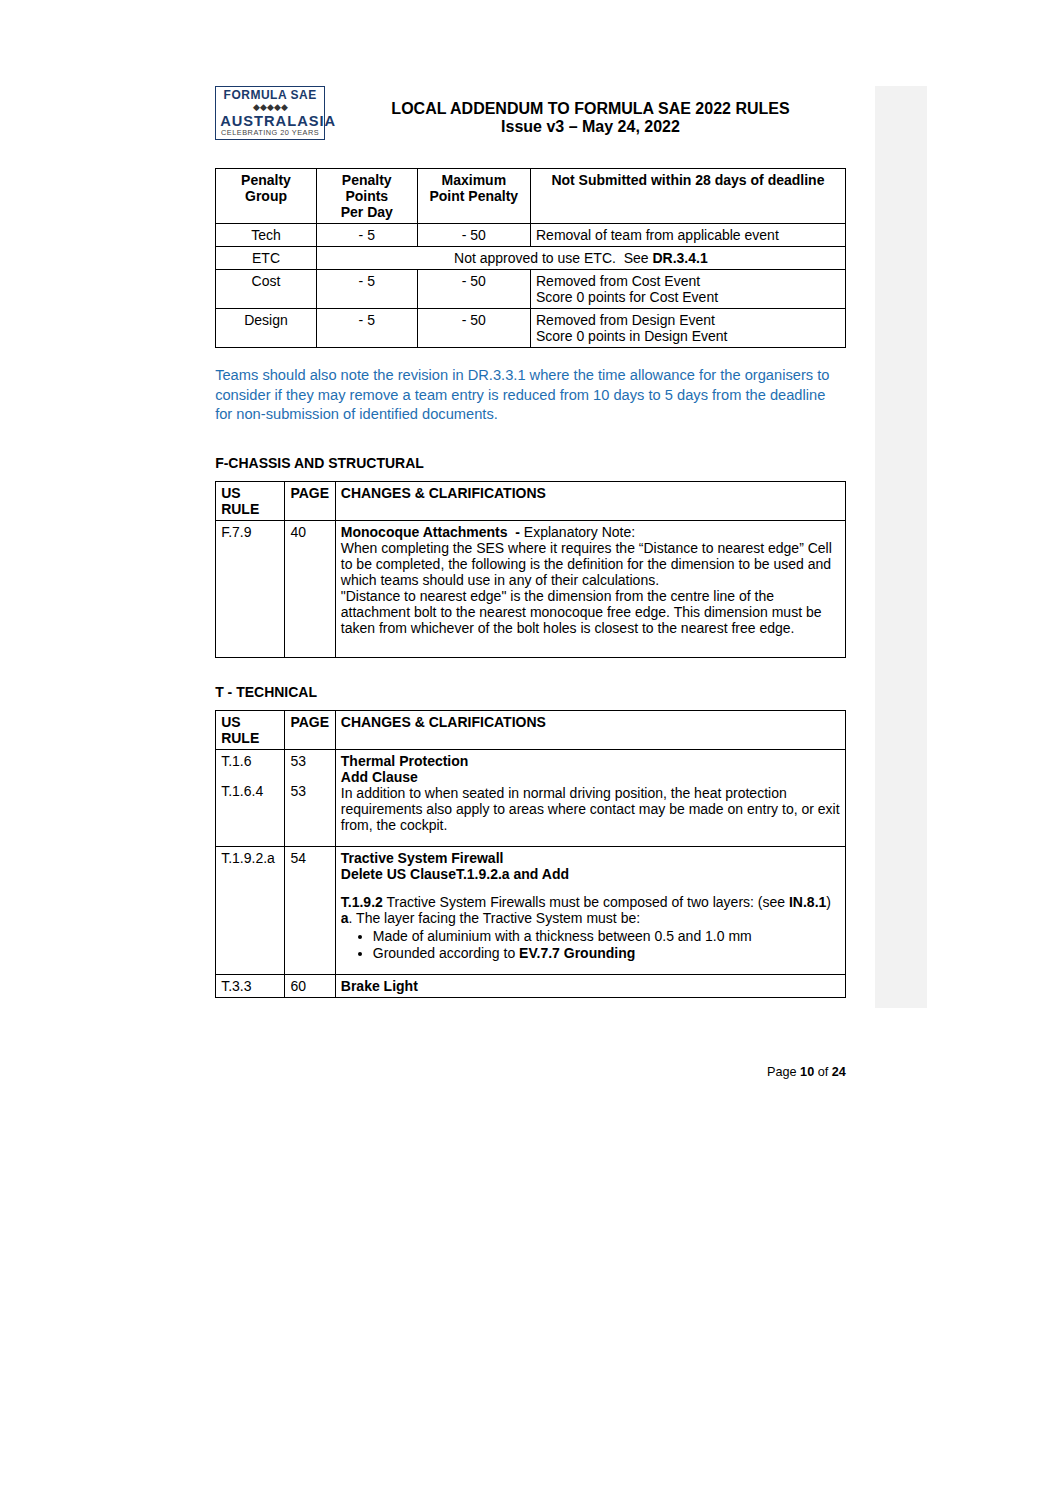FORMULA SAE
◆◆◆◆◆
AUSTRALASIA
CELEBRATING 20 YEARS
LOCAL ADDENDUM TO FORMULA SAE 2022 RULES
Issue v3 – May 24, 2022
| Penalty Group | Penalty Points Per Day | Maximum Point Penalty | Not Submitted within 28 days of deadline |
| --- | --- | --- | --- |
| Tech | - 5 | - 50 | Removal of team from applicable event |
| ETC | Not approved to use ETC. See DR.3.4.1 |
| Cost | - 5 | - 50 | Removed from Cost Event Score 0 points for Cost Event |
| Design | - 5 | - 50 | Removed from Design Event Score 0 points in Design Event |
Teams should also note the revision in DR.3.3.1 where the time allowance for the organisers to consider if they may remove a team entry is reduced from 10 days to 5 days from the deadline for non-submission of identified documents.
F-CHASSIS AND STRUCTURAL
| US RULE | PAGE | CHANGES & CLARIFICATIONS |
| --- | --- | --- |
| F.7.9 | 40 | Monocoque Attachments - Explanatory Note: When completing the SES where it requires the “Distance to nearest edge” Cell to be completed, the following is the definition for the dimension to be used and which teams should use in any of their calculations. "Distance to nearest edge" is the dimension from the centre line of the attachment bolt to the nearest monocoque free edge. This dimension must be taken from whichever of the bolt holes is closest to the nearest free edge. |
T - TECHNICAL
| US RULE | PAGE | CHANGES & CLARIFICATIONS |
| --- | --- | --- |
| T.1.6 T.1.6.4 | 53 53 | Thermal Protection Add Clause In addition to when seated in normal driving position, the heat protection requirements also apply to areas where contact may be made on entry to, or exit from, the cockpit. |
| T.1.9.2.a | 54 | Tractive System Firewall Delete US ClauseT.1.9.2.a and Add T.1.9.2 Tractive System Firewalls must be composed of two layers: (see IN.8.1 ) a . The layer facing the Tractive System must be: Made of aluminium with a thickness between 0.5 and 1.0 mm Grounded according to EV.7.7 Grounding |
| T.3.3 | 60 | Brake Light |
Page 10 of 24